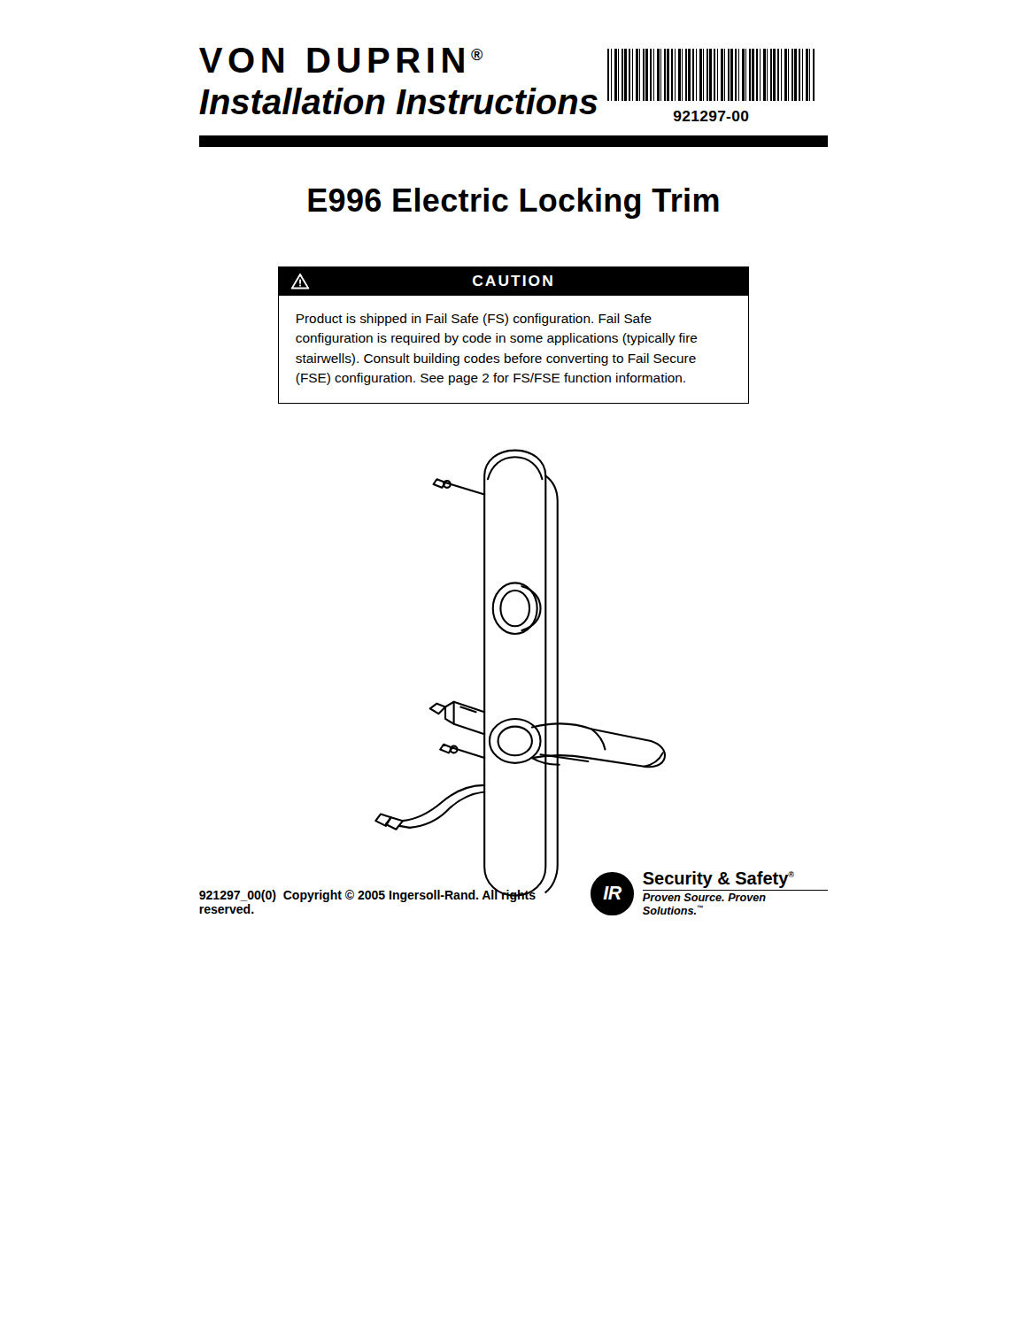VON DUPRIN®
Installation Instructions
921297-00
E996 Electric Locking Trim
CAUTION
Product is shipped in Fail Safe (FS) configuration. Fail Safe configuration is required by code in some applications (typically fire stairwells). Consult building codes before converting to Fail Secure (FSE) configuration. See page 2 for FS/FSE function information.
921297_00(0) Copyright © 2005 Ingersoll-Rand. All rights reserved.
IR
Security & Safety®
Proven Source. Proven Solutions.™